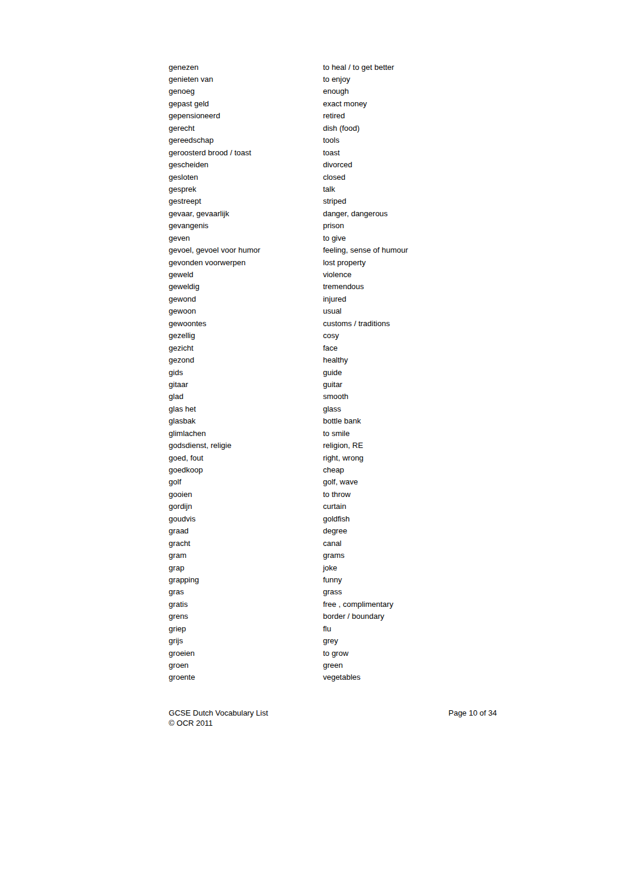| genezen | to heal / to get better |
| genieten van | to enjoy |
| genoeg | enough |
| gepast geld | exact money |
| gepensioneerd | retired |
| gerecht | dish (food) |
| gereedschap | tools |
| geroosterd brood / toast | toast |
| gescheiden | divorced |
| gesloten | closed |
| gesprek | talk |
| gestreept | striped |
| gevaar, gevaarlijk | danger, dangerous |
| gevangenis | prison |
| geven | to give |
| gevoel, gevoel voor humor | feeling, sense of humour |
| gevonden voorwerpen | lost property |
| geweld | violence |
| geweldig | tremendous |
| gewond | injured |
| gewoon | usual |
| gewoontes | customs / traditions |
| gezellig | cosy |
| gezicht | face |
| gezond | healthy |
| gids | guide |
| gitaar | guitar |
| glad | smooth |
| glas het | glass |
| glasbak | bottle bank |
| glimlachen | to smile |
| godsdienst, religie | religion, RE |
| goed, fout | right, wrong |
| goedkoop | cheap |
| golf | golf, wave |
| gooien | to throw |
| gordijn | curtain |
| goudvis | goldfish |
| graad | degree |
| gracht | canal |
| gram | grams |
| grap | joke |
| grapping | funny |
| gras | grass |
| gratis | free , complimentary |
| grens | border / boundary |
| griep | flu |
| grijs | grey |
| groeien | to grow |
| groen | green |
| groente | vegetables |
GCSE Dutch Vocabulary List
© OCR 2011
Page 10 of 34